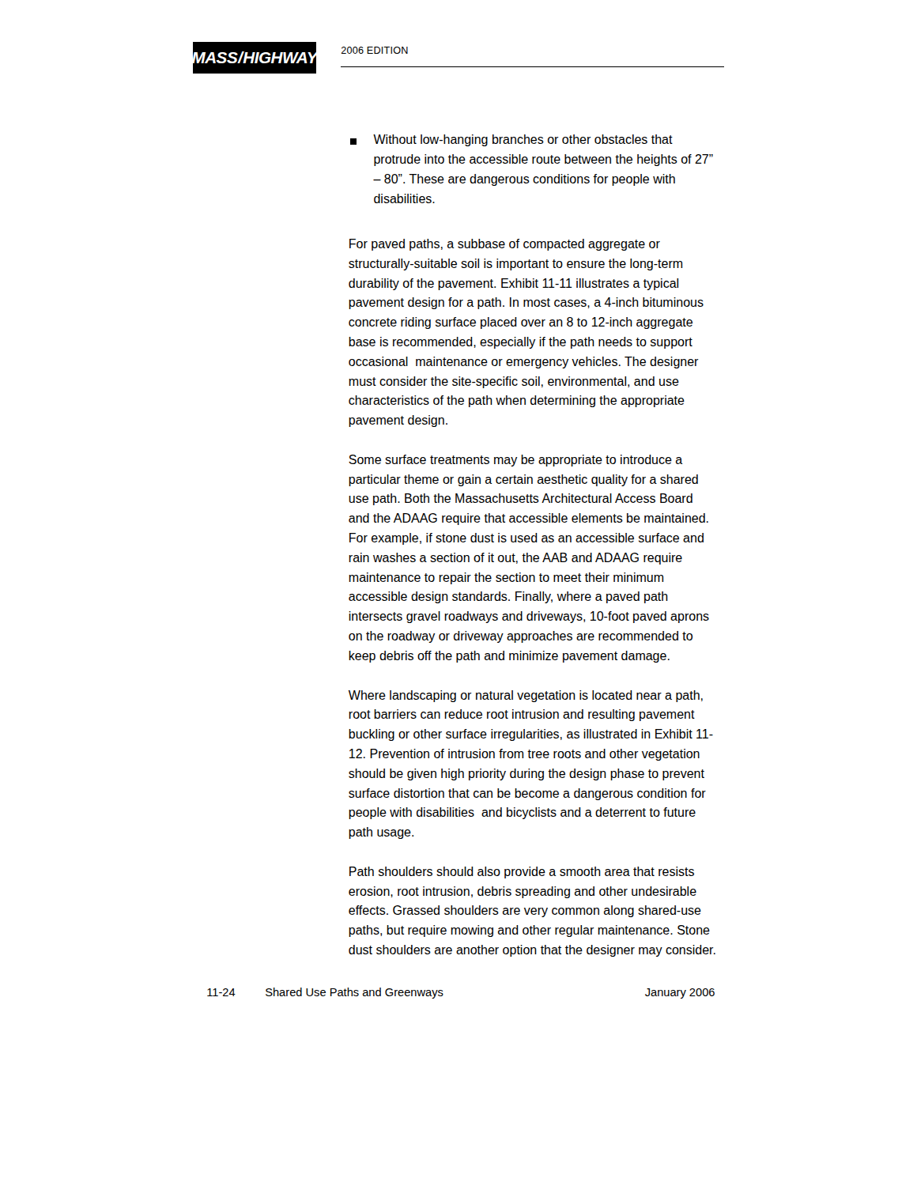MASS/HIGHWAY
2006 EDITION
Without low-hanging branches or other obstacles that protrude into the accessible route between the heights of 27” – 80”. These are dangerous conditions for people with disabilities.
For paved paths, a subbase of compacted aggregate or structurally-suitable soil is important to ensure the long-term durability of the pavement. Exhibit 11-11 illustrates a typical pavement design for a path. In most cases, a 4-inch bituminous concrete riding surface placed over an 8 to 12-inch aggregate base is recommended, especially if the path needs to support occasional maintenance or emergency vehicles. The designer must consider the site-specific soil, environmental, and use characteristics of the path when determining the appropriate pavement design.
Some surface treatments may be appropriate to introduce a particular theme or gain a certain aesthetic quality for a shared use path. Both the Massachusetts Architectural Access Board and the ADAAG require that accessible elements be maintained. For example, if stone dust is used as an accessible surface and rain washes a section of it out, the AAB and ADAAG require maintenance to repair the section to meet their minimum accessible design standards. Finally, where a paved path intersects gravel roadways and driveways, 10-foot paved aprons on the roadway or driveway approaches are recommended to keep debris off the path and minimize pavement damage.
Where landscaping or natural vegetation is located near a path, root barriers can reduce root intrusion and resulting pavement buckling or other surface irregularities, as illustrated in Exhibit 11-12. Prevention of intrusion from tree roots and other vegetation should be given high priority during the design phase to prevent surface distortion that can be become a dangerous condition for people with disabilities and bicyclists and a deterrent to future path usage.
Path shoulders should also provide a smooth area that resists erosion, root intrusion, debris spreading and other undesirable effects. Grassed shoulders are very common along shared-use paths, but require mowing and other regular maintenance. Stone dust shoulders are another option that the designer may consider.
11-24
Shared Use Paths and Greenways
January 2006